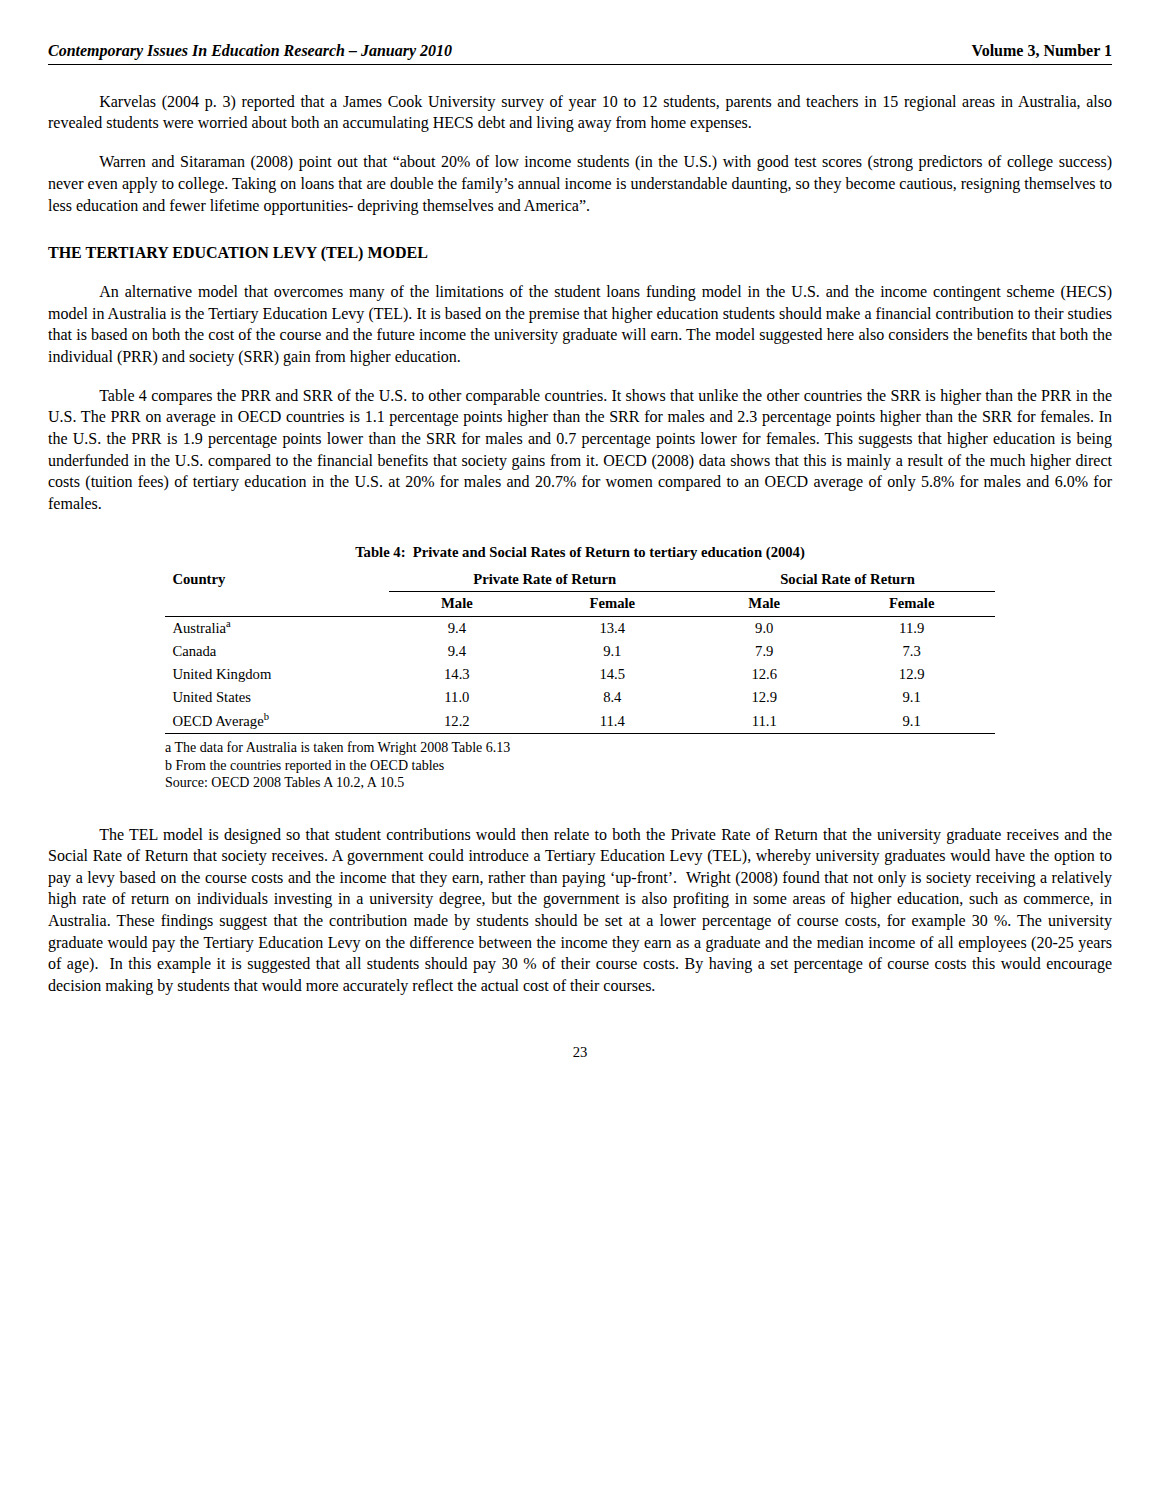Contemporary Issues In Education Research – January 2010 Volume 3, Number 1
Karvelas (2004 p. 3) reported that a James Cook University survey of year 10 to 12 students, parents and teachers in 15 regional areas in Australia, also revealed students were worried about both an accumulating HECS debt and living away from home expenses.
Warren and Sitaraman (2008) point out that “about 20% of low income students (in the U.S.) with good test scores (strong predictors of college success) never even apply to college. Taking on loans that are double the family’s annual income is understandable daunting, so they become cautious, resigning themselves to less education and fewer lifetime opportunities- depriving themselves and America”.
THE TERTIARY EDUCATION LEVY (TEL) MODEL
An alternative model that overcomes many of the limitations of the student loans funding model in the U.S. and the income contingent scheme (HECS) model in Australia is the Tertiary Education Levy (TEL). It is based on the premise that higher education students should make a financial contribution to their studies that is based on both the cost of the course and the future income the university graduate will earn. The model suggested here also considers the benefits that both the individual (PRR) and society (SRR) gain from higher education.
Table 4 compares the PRR and SRR of the U.S. to other comparable countries. It shows that unlike the other countries the SRR is higher than the PRR in the U.S. The PRR on average in OECD countries is 1.1 percentage points higher than the SRR for males and 2.3 percentage points higher than the SRR for females. In the U.S. the PRR is 1.9 percentage points lower than the SRR for males and 0.7 percentage points lower for females. This suggests that higher education is being underfunded in the U.S. compared to the financial benefits that society gains from it. OECD (2008) data shows that this is mainly a result of the much higher direct costs (tuition fees) of tertiary education in the U.S. at 20% for males and 20.7% for women compared to an OECD average of only 5.8% for males and 6.0% for females.
Table 4: Private and Social Rates of Return to tertiary education (2004)
| Country | Private Rate of Return | Social Rate of Return |
| --- | --- | --- |
| | Male | Female | Male | Female |
| Australia a | 9.4 | 13.4 | 9.0 | 11.9 |
| Canada | 9.4 | 9.1 | 7.9 | 7.3 |
| United Kingdom | 14.3 | 14.5 | 12.6 | 12.9 |
| United States | 11.0 | 8.4 | 12.9 | 9.1 |
| OECD Average b | 12.2 | 11.4 | 11.1 | 9.1 |
a The data for Australia is taken from Wright 2008 Table 6.13
b From the countries reported in the OECD tables
Source: OECD 2008 Tables A 10.2, A 10.5
The TEL model is designed so that student contributions would then relate to both the Private Rate of Return that the university graduate receives and the Social Rate of Return that society receives. A government could introduce a Tertiary Education Levy (TEL), whereby university graduates would have the option to pay a levy based on the course costs and the income that they earn, rather than paying ‘up-front’. Wright (2008) found that not only is society receiving a relatively high rate of return on individuals investing in a university degree, but the government is also profiting in some areas of higher education, such as commerce, in Australia. These findings suggest that the contribution made by students should be set at a lower percentage of course costs, for example 30 %. The university graduate would pay the Tertiary Education Levy on the difference between the income they earn as a graduate and the median income of all employees (20-25 years of age). In this example it is suggested that all students should pay 30 % of their course costs. By having a set percentage of course costs this would encourage decision making by students that would more accurately reflect the actual cost of their courses.
23